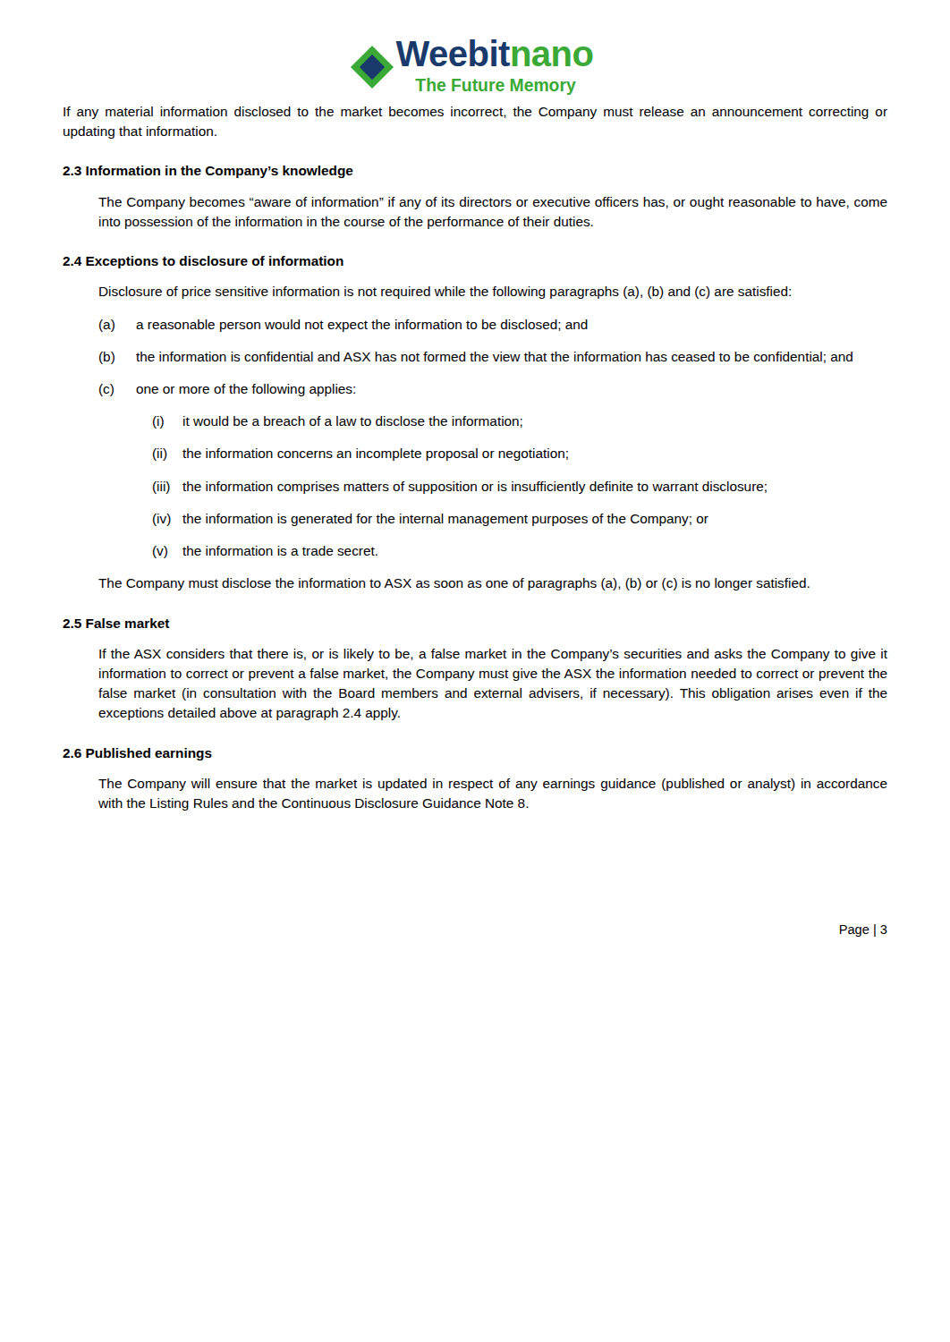Weebit nano
The Future Memory
If any material information disclosed to the market becomes incorrect, the Company must release an announcement correcting or updating that information.
2.3 Information in the Company’s knowledge
The Company becomes “aware of information” if any of its directors or executive officers has, or ought reasonable to have, come into possession of the information in the course of the performance of their duties.
2.4 Exceptions to disclosure of information
Disclosure of price sensitive information is not required while the following paragraphs (a), (b) and (c) are satisfied:
(a) a reasonable person would not expect the information to be disclosed; and
(b) the information is confidential and ASX has not formed the view that the information has ceased to be confidential; and
(c) one or more of the following applies:
(i) it would be a breach of a law to disclose the information;
(ii) the information concerns an incomplete proposal or negotiation;
(iii) the information comprises matters of supposition or is insufficiently definite to warrant disclosure;
(iv) the information is generated for the internal management purposes of the Company; or
(v) the information is a trade secret.
The Company must disclose the information to ASX as soon as one of paragraphs (a), (b) or (c) is no longer satisfied.
2.5 False market
If the ASX considers that there is, or is likely to be, a false market in the Company’s securities and asks the Company to give it information to correct or prevent a false market, the Company must give the ASX the information needed to correct or prevent the false market (in consultation with the Board members and external advisers, if necessary). This obligation arises even if the exceptions detailed above at paragraph 2.4 apply.
2.6 Published earnings
The Company will ensure that the market is updated in respect of any earnings guidance (published or analyst) in accordance with the Listing Rules and the Continuous Disclosure Guidance Note 8.
Page | 3